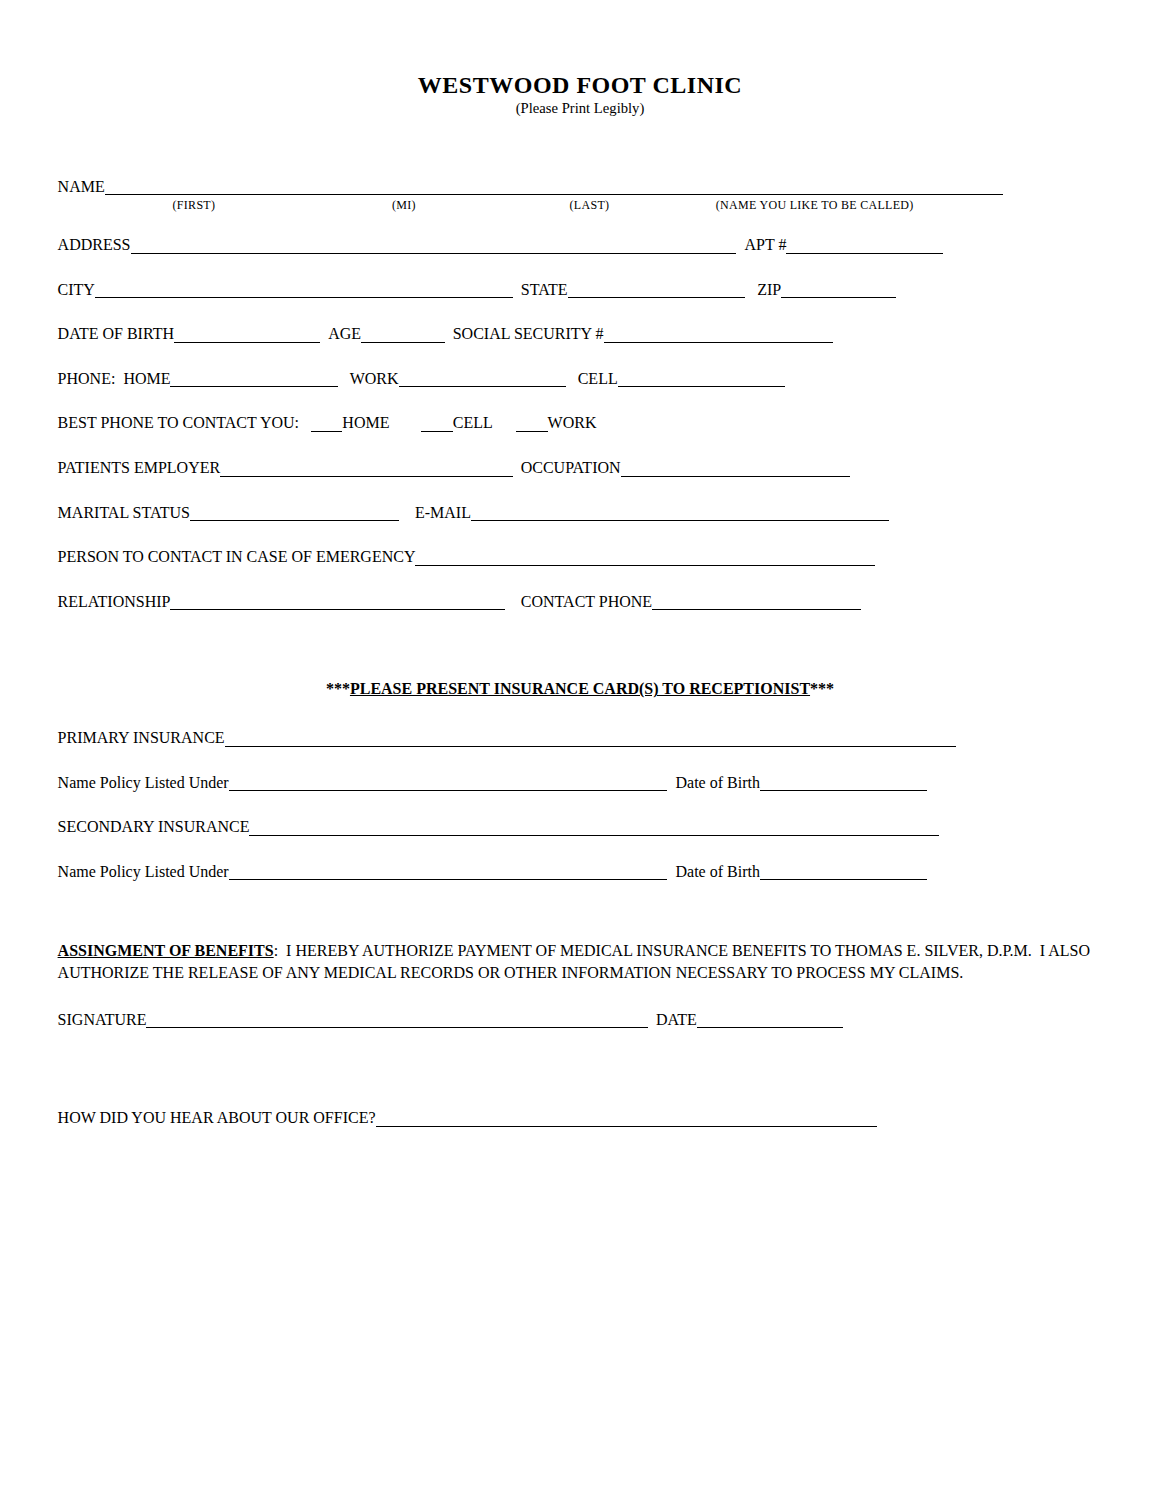WESTWOOD FOOT CLINIC
(Please Print Legibly)
NAME
(FIRST) (MI) (LAST) (NAME YOU LIKE TO BE CALLED)
ADDRESS APT #
CITY STATE ZIP
DATE OF BIRTH AGE SOCIAL SECURITY #
PHONE: HOME WORK CELL
BEST PHONE TO CONTACT YOU: HOME CELL WORK
PATIENTS EMPLOYER OCCUPATION
MARITAL STATUS E-MAIL
PERSON TO CONTACT IN CASE OF EMERGENCY
RELATIONSHIP CONTACT PHONE
***PLEASE PRESENT INSURANCE CARD(S) TO RECEPTIONIST***
PRIMARY INSURANCE
Name Policy Listed Under Date of Birth
SECONDARY INSURANCE
Name Policy Listed Under Date of Birth
ASSINGMENT OF BENEFITS: I HEREBY AUTHORIZE PAYMENT OF MEDICAL INSURANCE BENEFITS TO THOMAS E. SILVER, D.P.M. I ALSO AUTHORIZE THE RELEASE OF ANY MEDICAL RECORDS OR OTHER INFORMATION NECESSARY TO PROCESS MY CLAIMS.
SIGNATURE DATE
HOW DID YOU HEAR ABOUT OUR OFFICE?